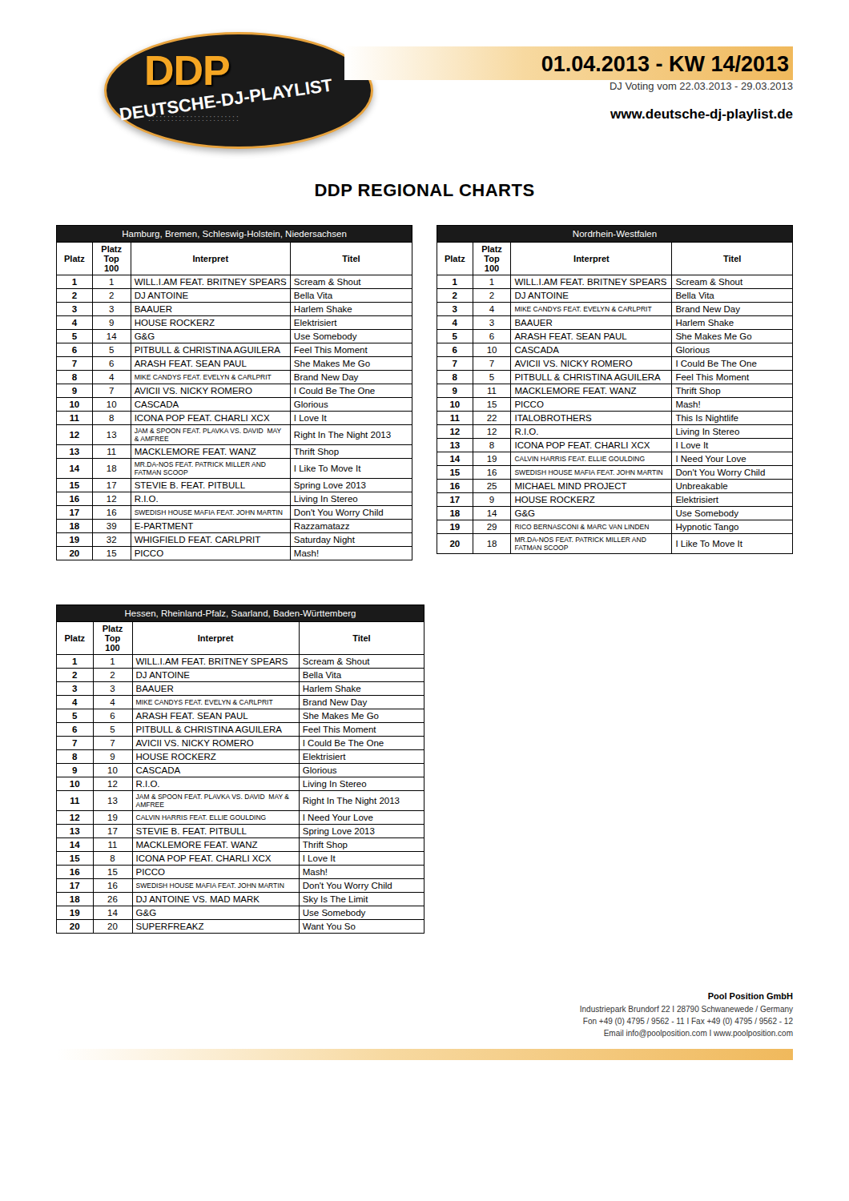DDP
DEUTSCHE-DJ-PLAYLIST
::::::::::::::::::::::::
01.04.2013 - KW 14/2013
DJ Voting vom 22.03.2013 - 29.03.2013
www.deutsche-dj-playlist.de
DDP REGIONAL CHARTS
Hamburg, Bremen, Schleswig-Holstein, Niedersachsen
| Platz | Platz Top 100 | Interpret | Titel |
| --- | --- | --- | --- |
| 1 | 1 | WILL.I.AM FEAT. BRITNEY SPEARS | Scream & Shout |
| 2 | 2 | DJ ANTOINE | Bella Vita |
| 3 | 3 | BAAUER | Harlem Shake |
| 4 | 9 | HOUSE ROCKERZ | Elektrisiert |
| 5 | 14 | G&G | Use Somebody |
| 6 | 5 | PITBULL & CHRISTINA AGUILERA | Feel This Moment |
| 7 | 6 | ARASH FEAT. SEAN PAUL | She Makes Me Go |
| 8 | 4 | MIKE CANDYS FEAT. EVELYN & CARLPRIT | Brand New Day |
| 9 | 7 | AVICII VS. NICKY ROMERO | I Could Be The One |
| 10 | 10 | CASCADA | Glorious |
| 11 | 8 | ICONA POP FEAT. CHARLI XCX | I Love It |
| 12 | 13 | JAM & SPOON FEAT. PLAVKA VS. DAVID MAY & AMFREE | Right In The Night 2013 |
| 13 | 11 | MACKLEMORE FEAT. WANZ | Thrift Shop |
| 14 | 18 | MR.DA-NOS FEAT. PATRICK MILLER AND FATMAN SCOOP | I Like To Move It |
| 15 | 17 | STEVIE B. FEAT. PITBULL | Spring Love 2013 |
| 16 | 12 | R.I.O. | Living In Stereo |
| 17 | 16 | SWEDISH HOUSE MAFIA FEAT. JOHN MARTIN | Don't You Worry Child |
| 18 | 39 | E-PARTMENT | Razzamatazz |
| 19 | 32 | WHIGFIELD FEAT. CARLPRIT | Saturday Night |
| 20 | 15 | PICCO | Mash! |
Nordrhein-Westfalen
| Platz | Platz Top 100 | Interpret | Titel |
| --- | --- | --- | --- |
| 1 | 1 | WILL.I.AM FEAT. BRITNEY SPEARS | Scream & Shout |
| 2 | 2 | DJ ANTOINE | Bella Vita |
| 3 | 4 | MIKE CANDYS FEAT. EVELYN & CARLPRIT | Brand New Day |
| 4 | 3 | BAAUER | Harlem Shake |
| 5 | 6 | ARASH FEAT. SEAN PAUL | She Makes Me Go |
| 6 | 10 | CASCADA | Glorious |
| 7 | 7 | AVICII VS. NICKY ROMERO | I Could Be The One |
| 8 | 5 | PITBULL & CHRISTINA AGUILERA | Feel This Moment |
| 9 | 11 | MACKLEMORE FEAT. WANZ | Thrift Shop |
| 10 | 15 | PICCO | Mash! |
| 11 | 22 | ITALOBROTHERS | This Is Nightlife |
| 12 | 12 | R.I.O. | Living In Stereo |
| 13 | 8 | ICONA POP FEAT. CHARLI XCX | I Love It |
| 14 | 19 | CALVIN HARRIS FEAT. ELLIE GOULDING | I Need Your Love |
| 15 | 16 | SWEDISH HOUSE MAFIA FEAT. JOHN MARTIN | Don't You Worry Child |
| 16 | 25 | MICHAEL MIND PROJECT | Unbreakable |
| 17 | 9 | HOUSE ROCKERZ | Elektrisiert |
| 18 | 14 | G&G | Use Somebody |
| 19 | 29 | RICO BERNASCONI & MARC VAN LINDEN | Hypnotic Tango |
| 20 | 18 | MR.DA-NOS FEAT. PATRICK MILLER AND FATMAN SCOOP | I Like To Move It |
Hessen, Rheinland-Pfalz, Saarland, Baden-Württemberg
| Platz | Platz Top 100 | Interpret | Titel |
| --- | --- | --- | --- |
| 1 | 1 | WILL.I.AM FEAT. BRITNEY SPEARS | Scream & Shout |
| 2 | 2 | DJ ANTOINE | Bella Vita |
| 3 | 3 | BAAUER | Harlem Shake |
| 4 | 4 | MIKE CANDYS FEAT. EVELYN & CARLPRIT | Brand New Day |
| 5 | 6 | ARASH FEAT. SEAN PAUL | She Makes Me Go |
| 6 | 5 | PITBULL & CHRISTINA AGUILERA | Feel This Moment |
| 7 | 7 | AVICII VS. NICKY ROMERO | I Could Be The One |
| 8 | 9 | HOUSE ROCKERZ | Elektrisiert |
| 9 | 10 | CASCADA | Glorious |
| 10 | 12 | R.I.O. | Living In Stereo |
| 11 | 13 | JAM & SPOON FEAT. PLAVKA VS. DAVID MAY & AMFREE | Right In The Night 2013 |
| 12 | 19 | CALVIN HARRIS FEAT. ELLIE GOULDING | I Need Your Love |
| 13 | 17 | STEVIE B. FEAT. PITBULL | Spring Love 2013 |
| 14 | 11 | MACKLEMORE FEAT. WANZ | Thrift Shop |
| 15 | 8 | ICONA POP FEAT. CHARLI XCX | I Love It |
| 16 | 15 | PICCO | Mash! |
| 17 | 16 | SWEDISH HOUSE MAFIA FEAT. JOHN MARTIN | Don't You Worry Child |
| 18 | 26 | DJ ANTOINE VS. MAD MARK | Sky Is The Limit |
| 19 | 14 | G&G | Use Somebody |
| 20 | 20 | SUPERFREAKZ | Want You So |
Pool Position GmbH
Industriepark Brundorf 22 I 28790 Schwanewede / Germany
Fon +49 (0) 4795 / 9562 - 11 I Fax +49 (0) 4795 / 9562 - 12
Email info@poolposition.com I www.poolposition.com